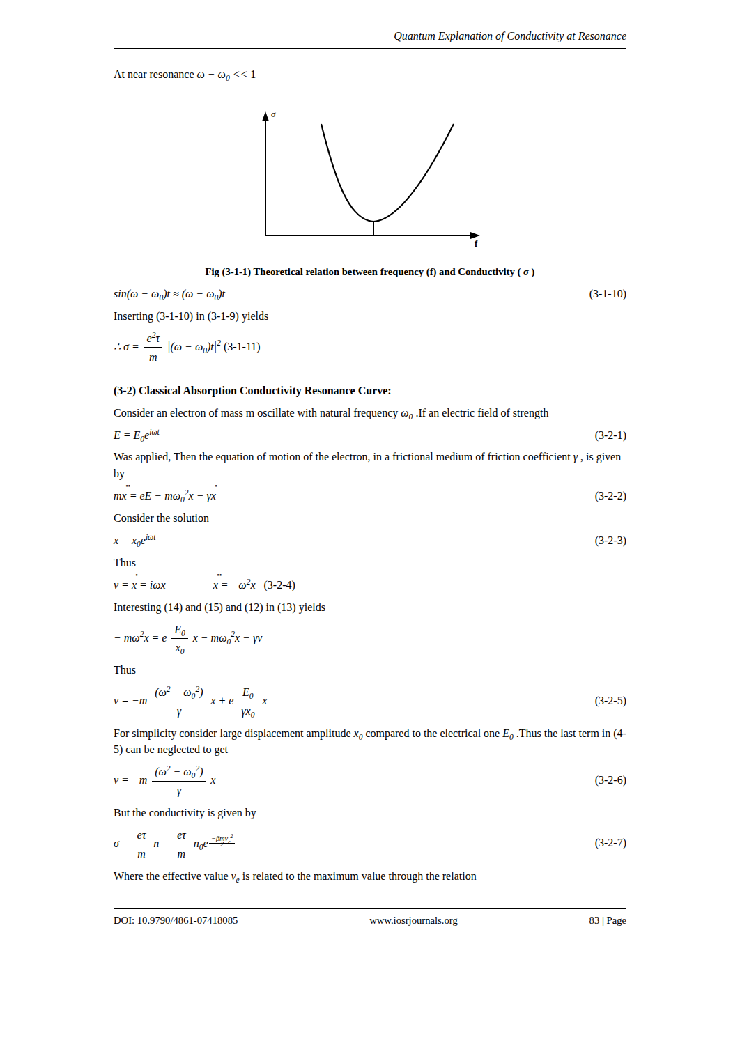Quantum Explanation of Conductivity at Resonance
At near resonance ω − ω0 << 1
σ f
Fig (3-1-1) Theoretical relation between frequency (f) and Conductivity ( σ )
sin(ω − ω0)t ≈ (ω − ω0)t
(3-1-10)
Inserting (3-1-10) in (3-1-9) yields
∴ σ = e2τ m |(ω − ω0)t|2 (3-1-11)
(3-2) Classical Absorption Conductivity Resonance Curve:
Consider an electron of mass m oscillate with natural frequency ω0 .If an electric field of strength
E = E0eiωt
(3-2-1)
Was applied, Then the equation of motion of the electron, in a frictional medium of friction coefficient γ , is given by
mx = eE − mω02x − γx
(3-2-2)
Consider the solution
x = x0eiωt
(3-2-3)
Thus
v = x = iωx x = −ω2x (3-2-4)
Interesting (14) and (15) and (12) in (13) yields
− mω2x = e E0 x0 x − mω02x − γv
Thus
v = −m (ω2 − ω02) γ x + e E0 γx0 x
(3-2-5)
For simplicity consider large displacement amplitude x0 compared to the electrical one E0 .Thus the last term in (4-5) can be neglected to get
v = −m (ω2 − ω02) γ x
(3-2-6)
But the conductivity is given by
σ = eτ m n = eτ m n0e−βmve22
(3-2-7)
Where the effective value ve is related to the maximum value through the relation
DOI: 10.9790/4861-07418085
www.iosrjournals.org
83 | Page